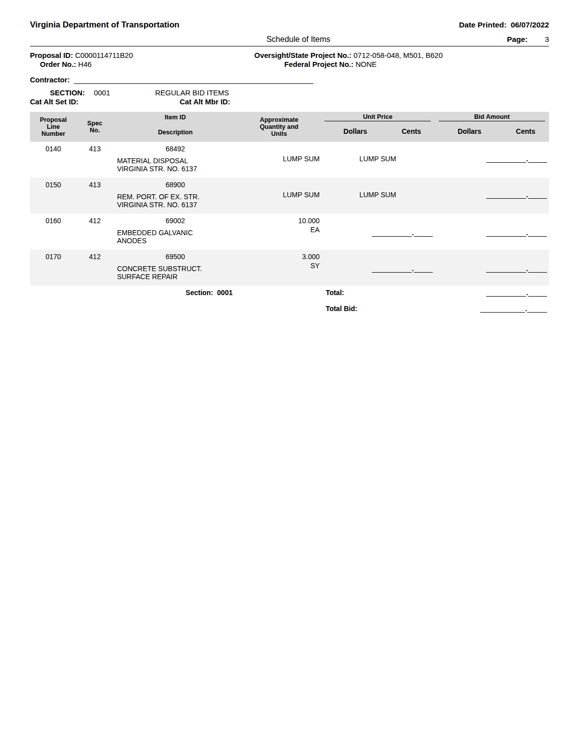Virginia Department of Transportation
Date Printed: 06/07/2022
Schedule of Items
Page: 3
Proposal ID: C0000114711B20
Oversight/State Project No.: 0712-058-048, M501, B620
Order No.: H46
Federal Project No.: NONE
Contractor:
SECTION: 0001 REGULAR BID ITEMS
Cat Alt Set ID:
Cat Alt Mbr ID:
| Proposal Line Number | Spec No. | Item ID | Approximate Quantity and Units | Unit Price | Bid Amount |
| --- | --- | --- | --- | --- | --- |
| Description | / Dollars / Cents / / --- / --- / | / Dollars / Cents / / --- / --- / |
| 0140 | 413 | 68492 MATERIAL DISPOSAL VIRGINIA STR. NO. 6137 | LUMP SUM | LUMP SUM | . |
| 0150 | 413 | 68900 REM. PORT. OF EX. STR. VIRGINIA STR. NO. 6137 | LUMP SUM | LUMP SUM | . |
| 0160 | 412 | 69002 EMBEDDED GALVANIC ANODES | 10.000 EA | . | . |
| 0170 | 412 | 69500 CONCRETE SUBSTRUCT. SURFACE REPAIR | 3.000 SY | . | . |
| Section: 0001 | | Total: | . |
| | Total Bid: | . |